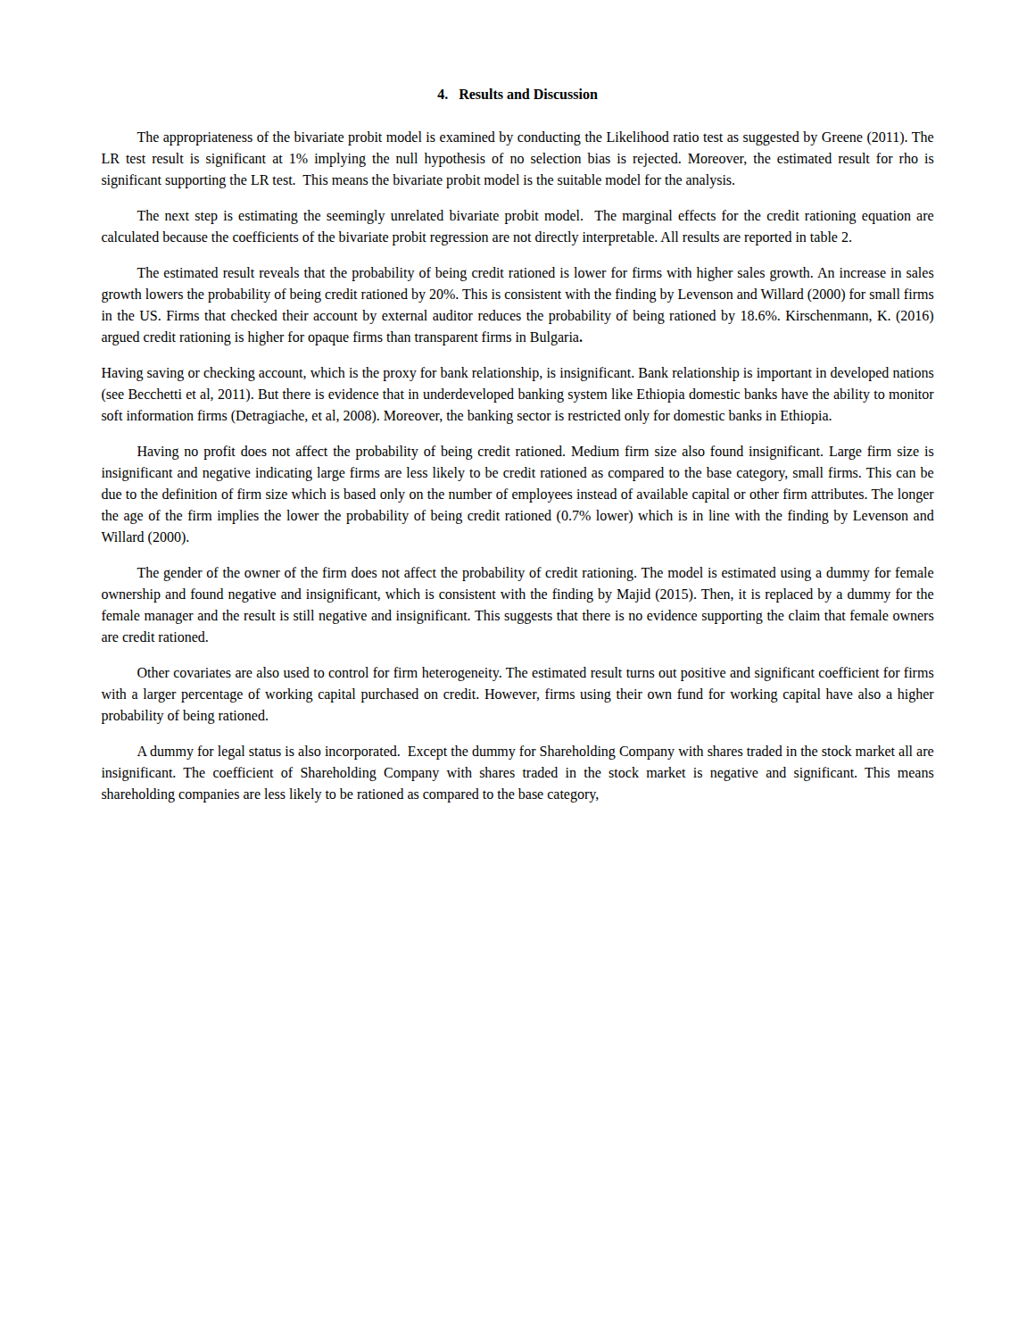4. Results and Discussion
The appropriateness of the bivariate probit model is examined by conducting the Likelihood ratio test as suggested by Greene (2011). The LR test result is significant at 1% implying the null hypothesis of no selection bias is rejected. Moreover, the estimated result for rho is significant supporting the LR test. This means the bivariate probit model is the suitable model for the analysis.
The next step is estimating the seemingly unrelated bivariate probit model. The marginal effects for the credit rationing equation are calculated because the coefficients of the bivariate probit regression are not directly interpretable. All results are reported in table 2.
The estimated result reveals that the probability of being credit rationed is lower for firms with higher sales growth. An increase in sales growth lowers the probability of being credit rationed by 20%. This is consistent with the finding by Levenson and Willard (2000) for small firms in the US. Firms that checked their account by external auditor reduces the probability of being rationed by 18.6%. Kirschenmann, K. (2016) argued credit rationing is higher for opaque firms than transparent firms in Bulgaria.
Having saving or checking account, which is the proxy for bank relationship, is insignificant. Bank relationship is important in developed nations (see Becchetti et al, 2011). But there is evidence that in underdeveloped banking system like Ethiopia domestic banks have the ability to monitor soft information firms (Detragiache, et al, 2008). Moreover, the banking sector is restricted only for domestic banks in Ethiopia.
Having no profit does not affect the probability of being credit rationed. Medium firm size also found insignificant. Large firm size is insignificant and negative indicating large firms are less likely to be credit rationed as compared to the base category, small firms. This can be due to the definition of firm size which is based only on the number of employees instead of available capital or other firm attributes. The longer the age of the firm implies the lower the probability of being credit rationed (0.7% lower) which is in line with the finding by Levenson and Willard (2000).
The gender of the owner of the firm does not affect the probability of credit rationing. The model is estimated using a dummy for female ownership and found negative and insignificant, which is consistent with the finding by Majid (2015). Then, it is replaced by a dummy for the female manager and the result is still negative and insignificant. This suggests that there is no evidence supporting the claim that female owners are credit rationed.
Other covariates are also used to control for firm heterogeneity. The estimated result turns out positive and significant coefficient for firms with a larger percentage of working capital purchased on credit. However, firms using their own fund for working capital have also a higher probability of being rationed.
A dummy for legal status is also incorporated. Except the dummy for Shareholding Company with shares traded in the stock market all are insignificant. The coefficient of Shareholding Company with shares traded in the stock market is negative and significant. This means shareholding companies are less likely to be rationed as compared to the base category,